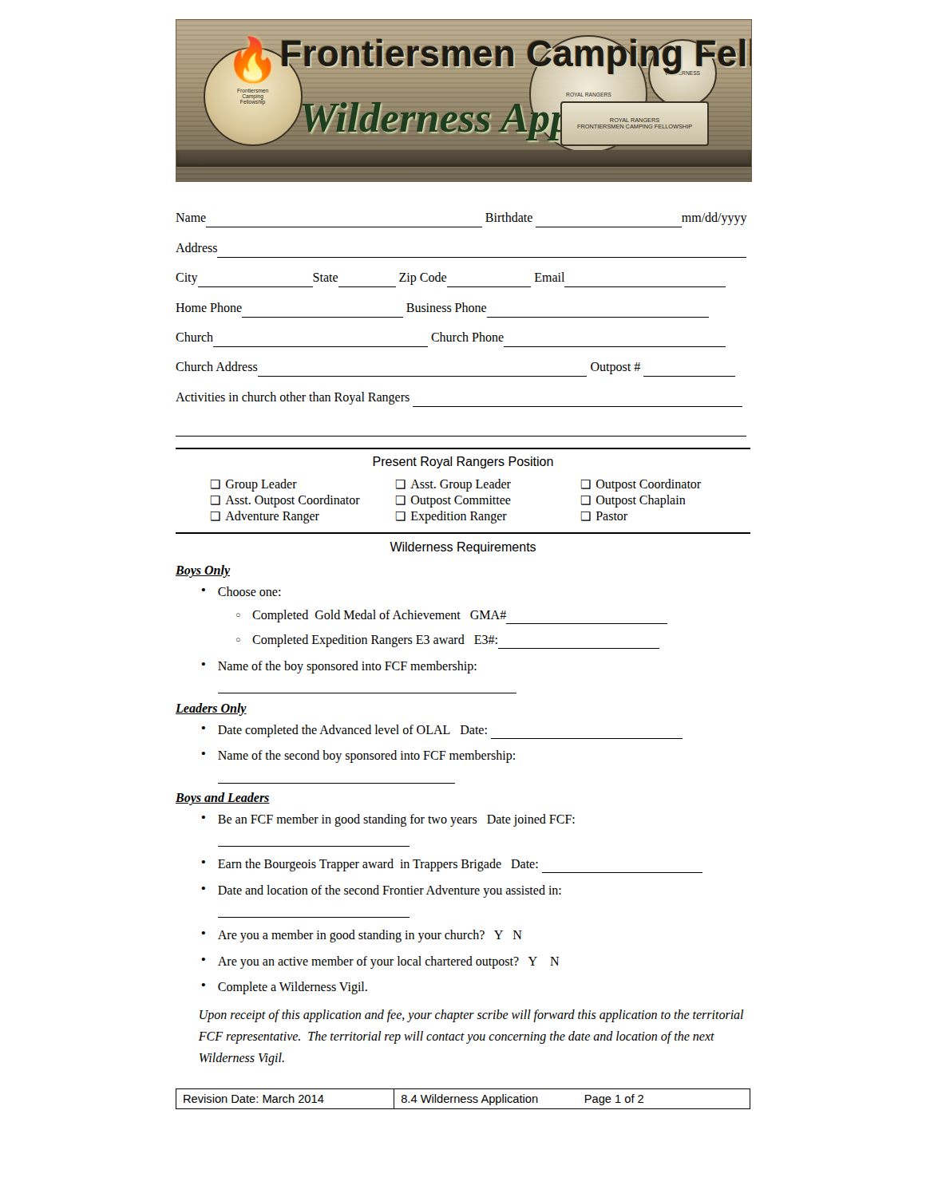ROYAL RANGERS
WILDERNESS
Frontiersmen
Camping
Fellowship
🔥
Frontiersmen Camping Fellowship
Wilderness Application
ROYAL RANGERS FRONTIERSMEN CAMPING FELLOWSHIP
Name Birthdate mm/dd/yyyy
Address
City State Zip Code Email
Home Phone Business Phone
Church Church Phone
Church Address Outpost #
Activities in church other than Royal Rangers
Present Royal Rangers Position
Group Leader
Asst. Group Leader
Outpost Coordinator
Asst. Outpost Coordinator
Outpost Committee
Outpost Chaplain
Adventure Ranger
Expedition Ranger
Pastor
Wilderness Requirements
Boys Only
Choose one:
Completed Gold Medal of Achievement GMA#
Completed Expedition Rangers E3 award E3#:
Name of the boy sponsored into FCF membership:
Leaders Only
Date completed the Advanced level of OLAL Date:
Name of the second boy sponsored into FCF membership:
Boys and Leaders
Be an FCF member in good standing for two years Date joined FCF:
Earn the Bourgeois Trapper award in Trappers Brigade Date:
Date and location of the second Frontier Adventure you assisted in:
Are you a member in good standing in your church? Y N
Are you an active member of your local chartered outpost? Y N
Complete a Wilderness Vigil.
Upon receipt of this application and fee, your chapter scribe will forward this application to the territorial FCF representative. The territorial rep will contact you concerning the date and location of the next Wilderness Vigil.
| Revision Date: March 2014 | 8.4 Wilderness Application Page 1 of 2 |